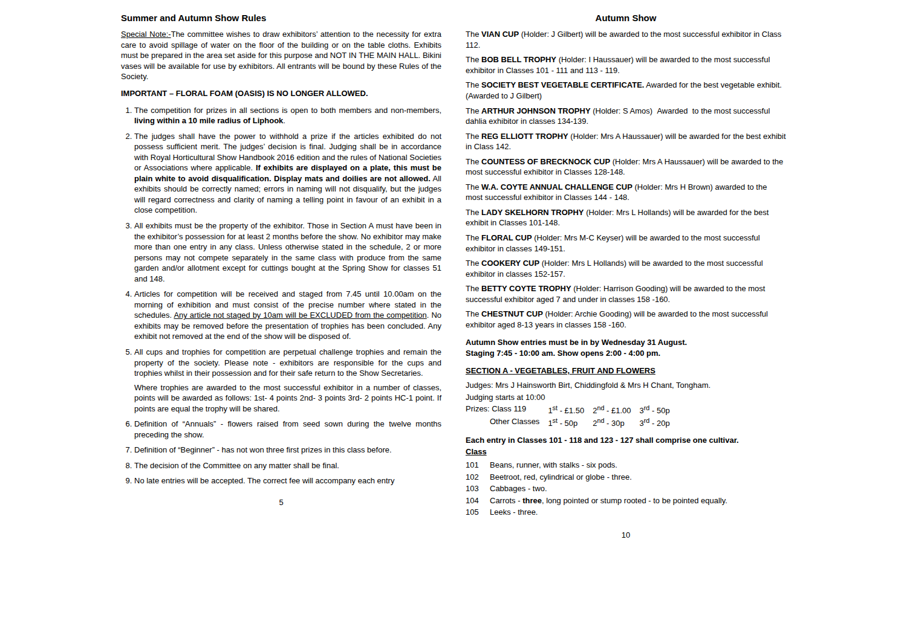Summer and Autumn Show Rules
Special Note:-The committee wishes to draw exhibitors’ attention to the necessity for extra care to avoid spillage of water on the floor of the building or on the table cloths. Exhibits must be prepared in the area set aside for this purpose and NOT IN THE MAIN HALL. Bikini vases will be available for use by exhibitors. All entrants will be bound by these Rules of the Society.
IMPORTANT – FLORAL FOAM (OASIS) IS NO LONGER ALLOWED.
The competition for prizes in all sections is open to both members and non-members, living within a 10 mile radius of Liphook.
The judges shall have the power to withhold a prize if the articles exhibited do not possess sufficient merit. The judges’ decision is final. Judging shall be in accordance with Royal Horticultural Show Handbook 2016 edition and the rules of National Societies or Associations where applicable. If exhibits are displayed on a plate, this must be plain white to avoid disqualification. Display mats and doilies are not allowed. All exhibits should be correctly named; errors in naming will not disqualify, but the judges will regard correctness and clarity of naming a telling point in favour of an exhibit in a close competition.
All exhibits must be the property of the exhibitor. Those in Section A must have been in the exhibitor’s possession for at least 2 months before the show. No exhibitor may make more than one entry in any class. Unless otherwise stated in the schedule, 2 or more persons may not compete separately in the same class with produce from the same garden and/or allotment except for cuttings bought at the Spring Show for classes 51 and 148.
Articles for competition will be received and staged from 7.45 until 10.00am on the morning of exhibition and must consist of the precise number where stated in the schedules. Any article not staged by 10am will be EXCLUDED from the competition. No exhibits may be removed before the presentation of trophies has been concluded. Any exhibit not removed at the end of the show will be disposed of.
All cups and trophies for competition are perpetual challenge trophies and remain the property of the society. Please note - exhibitors are responsible for the cups and trophies whilst in their possession and for their safe return to the Show Secretaries.
Where trophies are awarded to the most successful exhibitor in a number of classes, points will be awarded as follows: 1st- 4 points 2nd- 3 points 3rd- 2 points HC-1 point. If points are equal the trophy will be shared.
Definition of “Annuals” - flowers raised from seed sown during the twelve months preceding the show.
Definition of “Beginner” - has not won three first prizes in this class before.
The decision of the Committee on any matter shall be final.
No late entries will be accepted. The correct fee will accompany each entry
5
Autumn Show
The VIAN CUP (Holder: J Gilbert) will be awarded to the most successful exhibitor in Class 112.
The BOB BELL TROPHY (Holder: I Haussauer) will be awarded to the most successful exhibitor in Classes 101 - 111 and 113 - 119.
The SOCIETY BEST VEGETABLE CERTIFICATE. Awarded for the best vegetable exhibit. (Awarded to J Gilbert)
The ARTHUR JOHNSON TROPHY (Holder: S Amos) Awarded to the most successful dahlia exhibitor in classes 134-139.
The REG ELLIOTT TROPHY (Holder: Mrs A Haussauer) will be awarded for the best exhibit in Class 142.
The COUNTESS OF BRECKNOCK CUP (Holder: Mrs A Haussauer) will be awarded to the most successful exhibitor in Classes 128-148.
The W.A. COYTE ANNUAL CHALLENGE CUP (Holder: Mrs H Brown) awarded to the most successful exhibitor in Classes 144 - 148.
The LADY SKELHORN TROPHY (Holder: Mrs L Hollands) will be awarded for the best exhibit in Classes 101-148.
The FLORAL CUP (Holder: Mrs M-C Keyser) will be awarded to the most successful exhibitor in classes 149-151.
The COOKERY CUP (Holder: Mrs L Hollands) will be awarded to the most successful exhibitor in classes 152-157.
The BETTY COYTE TROPHY (Holder: Harrison Gooding) will be awarded to the most successful exhibitor aged 7 and under in classes 158 -160.
The CHESTNUT CUP (Holder: Archie Gooding) will be awarded to the most successful exhibitor aged 8-13 years in classes 158 -160.
Autumn Show entries must be in by Wednesday 31 August.
Staging 7:45 - 10:00 am. Show opens 2:00 - 4:00 pm.
SECTION A - VEGETABLES, FRUIT AND FLOWERS
Judges: Mrs J Hainsworth Birt, Chiddingfold & Mrs H Chant, Tongham.
Judging starts at 10:00
| Prizes: Class 119 | 1 st - £1.50 | 2 nd - £1.00 | 3 rd - 50p |
| Other Classes | 1 st - 50p | 2 nd - 30p | 3 rd - 20p |
Each entry in Classes 101 - 118 and 123 - 127 shall comprise one cultivar.
Class
| 101 | Beans, runner, with stalks - six pods. |
| 102 | Beetroot, red, cylindrical or globe - three. |
| 103 | Cabbages - two. |
| 104 | Carrots - three , long pointed or stump rooted - to be pointed equally. |
| 105 | Leeks - three. |
10